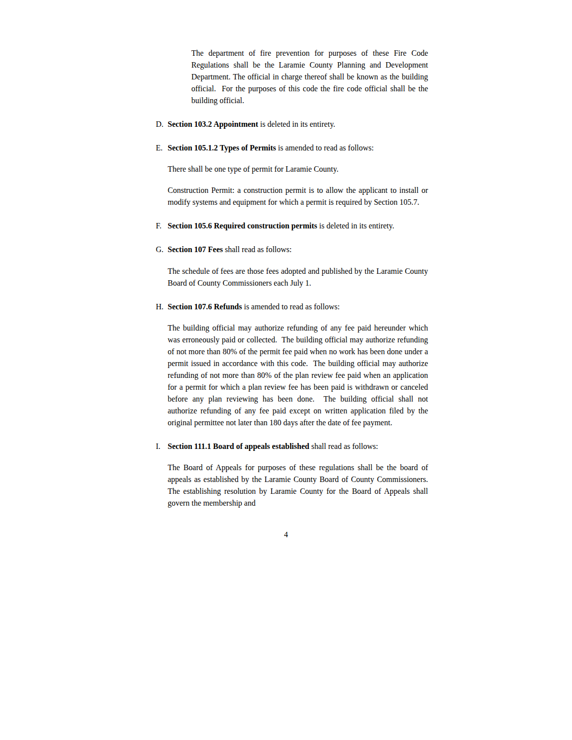The department of fire prevention for purposes of these Fire Code Regulations shall be the Laramie County Planning and Development Department. The official in charge thereof shall be known as the building official. For the purposes of this code the fire code official shall be the building official.
D.
Section 103.2 Appointment is deleted in its entirety.
E.
Section 105.1.2 Types of Permits is amended to read as follows:
There shall be one type of permit for Laramie County.
Construction Permit: a construction permit is to allow the applicant to install or modify systems and equipment for which a permit is required by Section 105.7.
F.
Section 105.6 Required construction permits is deleted in its entirety.
G.
Section 107 Fees shall read as follows:
The schedule of fees are those fees adopted and published by the Laramie County Board of County Commissioners each July 1.
H.
Section 107.6 Refunds is amended to read as follows:
The building official may authorize refunding of any fee paid hereunder which was erroneously paid or collected. The building official may authorize refunding of not more than 80% of the permit fee paid when no work has been done under a permit issued in accordance with this code. The building official may authorize refunding of not more than 80% of the plan review fee paid when an application for a permit for which a plan review fee has been paid is withdrawn or canceled before any plan reviewing has been done. The building official shall not authorize refunding of any fee paid except on written application filed by the original permittee not later than 180 days after the date of fee payment.
I.
Section 111.1 Board of appeals established shall read as follows:
The Board of Appeals for purposes of these regulations shall be the board of appeals as established by the Laramie County Board of County Commissioners. The establishing resolution by Laramie County for the Board of Appeals shall govern the membership and
4